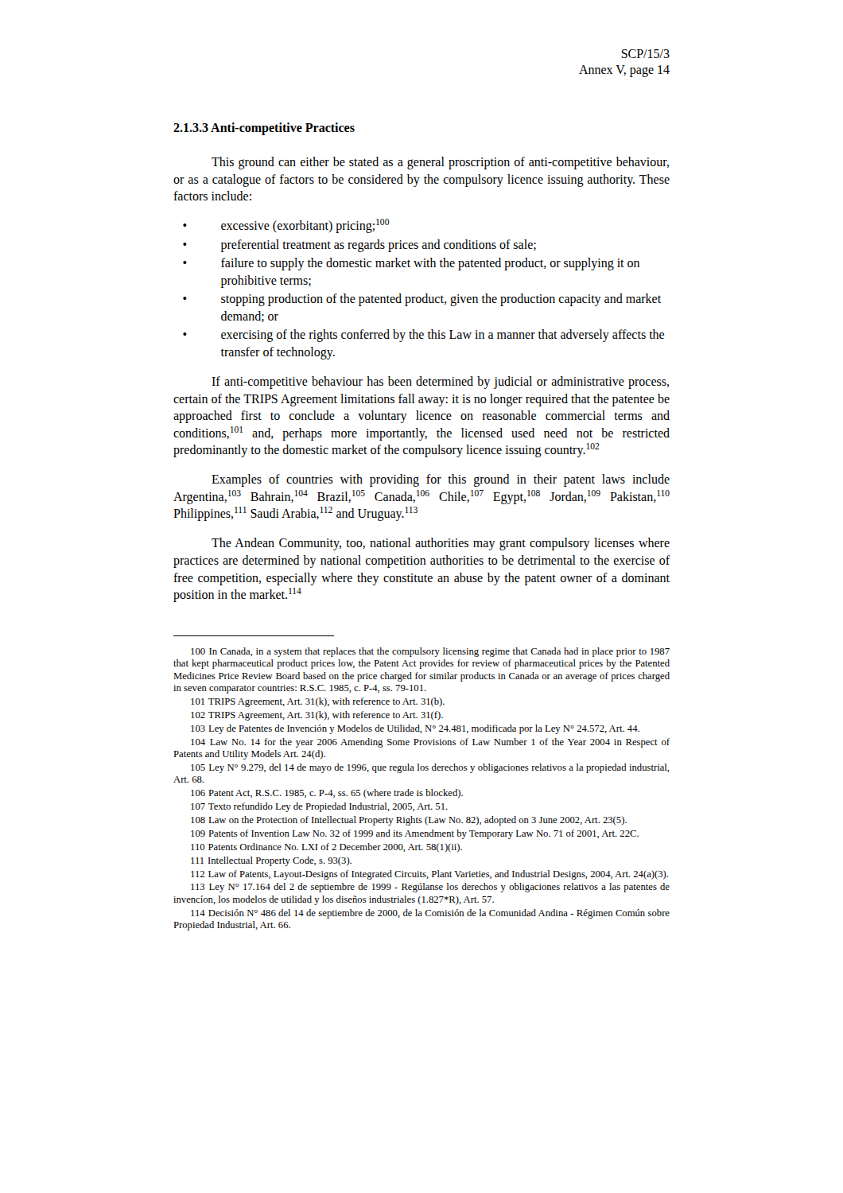SCP/15/3
Annex V, page 14
2.1.3.3 Anti-competitive Practices
This ground can either be stated as a general proscription of anti-competitive behaviour, or as a catalogue of factors to be considered by the compulsory licence issuing authority. These factors include:
excessive (exorbitant) pricing;100
preferential treatment as regards prices and conditions of sale;
failure to supply the domestic market with the patented product, or supplying it on prohibitive terms;
stopping production of the patented product, given the production capacity and market demand; or
exercising of the rights conferred by the this Law in a manner that adversely affects the transfer of technology.
If anti-competitive behaviour has been determined by judicial or administrative process, certain of the TRIPS Agreement limitations fall away: it is no longer required that the patentee be approached first to conclude a voluntary licence on reasonable commercial terms and conditions,101 and, perhaps more importantly, the licensed used need not be restricted predominantly to the domestic market of the compulsory licence issuing country.102
Examples of countries with providing for this ground in their patent laws include Argentina,103 Bahrain,104 Brazil,105 Canada,106 Chile,107 Egypt,108 Jordan,109 Pakistan,110 Philippines,111 Saudi Arabia,112 and Uruguay.113
The Andean Community, too, national authorities may grant compulsory licenses where practices are determined by national competition authorities to be detrimental to the exercise of free competition, especially where they constitute an abuse by the patent owner of a dominant position in the market.114
100 In Canada, in a system that replaces that the compulsory licensing regime that Canada had in place prior to 1987 that kept pharmaceutical product prices low, the Patent Act provides for review of pharmaceutical prices by the Patented Medicines Price Review Board based on the price charged for similar products in Canada or an average of prices charged in seven comparator countries: R.S.C. 1985, c. P-4, ss. 79-101.
101 TRIPS Agreement, Art. 31(k), with reference to Art. 31(b).
102 TRIPS Agreement, Art. 31(k), with reference to Art. 31(f).
103 Ley de Patentes de Invención y Modelos de Utilidad, N° 24.481, modificada por la Ley N° 24.572, Art. 44.
104 Law No. 14 for the year 2006 Amending Some Provisions of Law Number 1 of the Year 2004 in Respect of Patents and Utility Models Art. 24(d).
105 Ley N° 9.279, del 14 de mayo de 1996, que regula los derechos y obligaciones relativos a la propiedad industrial, Art. 68.
106 Patent Act, R.S.C. 1985, c. P-4, ss. 65 (where trade is blocked).
107 Texto refundido Ley de Propiedad Industrial, 2005, Art. 51.
108 Law on the Protection of Intellectual Property Rights (Law No. 82), adopted on 3 June 2002, Art. 23(5).
109 Patents of Invention Law No. 32 of 1999 and its Amendment by Temporary Law No. 71 of 2001, Art. 22C.
110 Patents Ordinance No. LXI of 2 December 2000, Art. 58(1)(ii).
111 Intellectual Property Code, s. 93(3).
112 Law of Patents, Layout-Designs of Integrated Circuits, Plant Varieties, and Industrial Designs, 2004, Art. 24(a)(3).
113 Ley N° 17.164 del 2 de septiembre de 1999 - Regúlanse los derechos y obligaciones relativos a las patentes de invencíon, los modelos de utilidad y los diseños industriales (1.827*R), Art. 57.
114 Decisión N° 486 del 14 de septiembre de 2000, de la Comisión de la Comunidad Andina - Régimen Común sobre Propiedad Industrial, Art. 66.